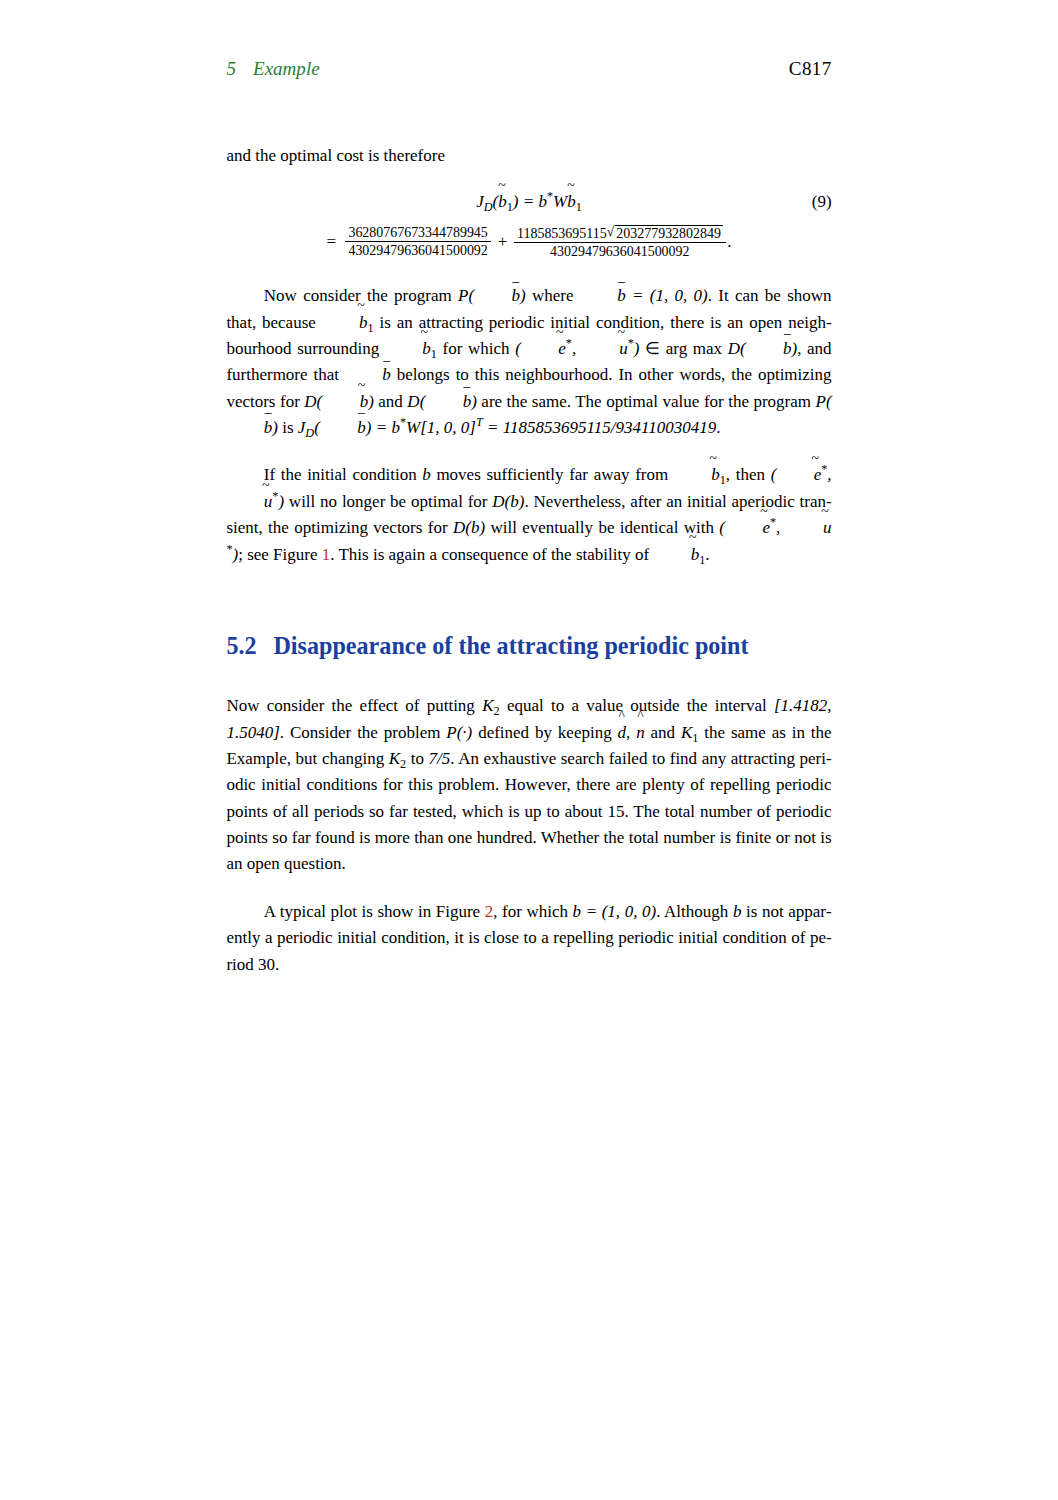5 Example
C817
and the optimal cost is therefore
JD(~b1) = b*W~b1
(9)
= 3628076767334478994543029479636041500092 + 118585369511520327793280284943029479636041500092.
Now consider the program P(–b) where –b = (1, 0, 0). It can be shown that, because ~b1 is an attracting periodic initial condition, there is an open neighbourhood surrounding ~b1 for which (~e*, ~u*) ∈ arg max D(–b), and furthermore that –b belongs to this neighbourhood. In other words, the optimizing vectors for D(~b) and D(–b) are the same. The optimal value for the program P(–b) is JD(–b) = b*W[1, 0, 0]T = 1185853695115/934110030419.
If the initial condition b moves sufficiently far away from ~b1, then (~e*, ~u*) will no longer be optimal for D(b). Nevertheless, after an initial aperiodic transient, the optimizing vectors for D(b) will eventually be identical with (~e*, ~u*); see Figure 1. This is again a consequence of the stability of ~b1.
5.2 Disappearance of the attracting periodic point
Now consider the effect of putting K2 equal to a value outside the interval [1.4182, 1.5040]. Consider the problem P(·) defined by keeping ^d, ^n and K1 the same as in the Example, but changing K2 to 7/5. An exhaustive search failed to find any attracting periodic initial conditions for this problem. However, there are plenty of repelling periodic points of all periods so far tested, which is up to about 15. The total number of periodic points so far found is more than one hundred. Whether the total number is finite or not is an open question.
A typical plot is show in Figure 2, for which b = (1, 0, 0). Although b is not apparently a periodic initial condition, it is close to a repelling periodic initial condition of period 30.